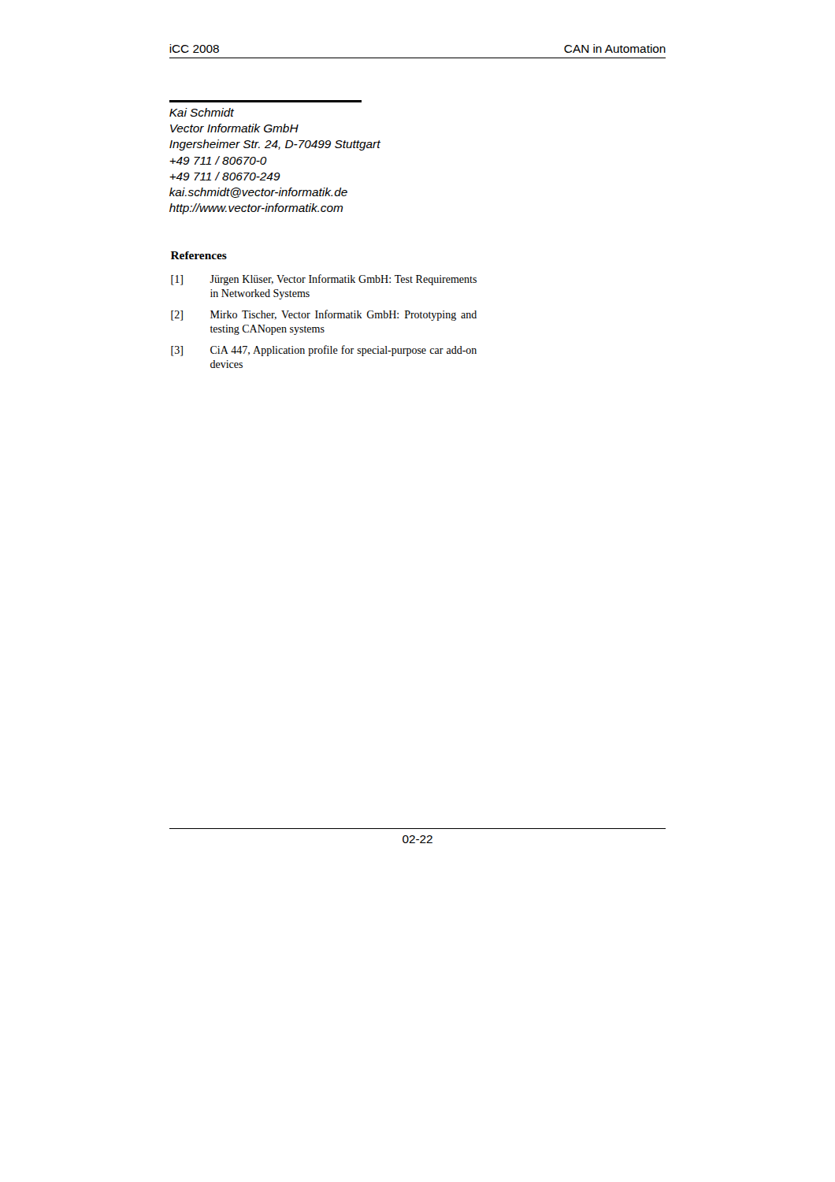iCC 2008
CAN in Automation
Kai Schmidt
Vector Informatik GmbH
Ingersheimer Str. 24, D-70499 Stuttgart
+49 711 / 80670-0
+49 711 / 80670-249
kai.schmidt@vector-informatik.de
http://www.vector-informatik.com
References
[1] Jürgen Klüser, Vector Informatik GmbH: Test Requirements in Networked Systems
[2] Mirko Tischer, Vector Informatik GmbH: Prototyping and testing CANopen systems
[3] CiA 447, Application profile for special-purpose car add-on devices
02-22